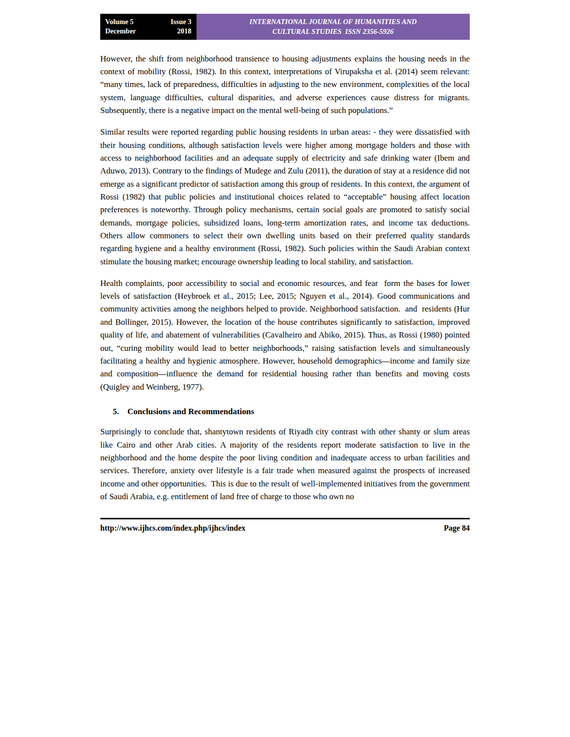| Volume 5 | Issue 3 |
| December | 2018 |
INTERNATIONAL JOURNAL OF HUMANITIES AND
CULTURAL STUDIES ISSN 2356-5926
However, the shift from neighborhood transience to housing adjustments explains the housing needs in the context of mobility (Rossi, 1982). In this context, interpretations of Virupaksha et al. (2014) seem relevant: “many times, lack of preparedness, difficulties in adjusting to the new environment, complexities of the local system, language difficulties, cultural disparities, and adverse experiences cause distress for migrants. Subsequently, there is a negative impact on the mental well-being of such populations.”
Similar results were reported regarding public housing residents in urban areas: - they were dissatisfied with their housing conditions, although satisfaction levels were higher among mortgage holders and those with access to neighborhood facilities and an adequate supply of electricity and safe drinking water (Ibem and Aduwo, 2013). Contrary to the findings of Mudege and Zulu (2011), the duration of stay at a residence did not emerge as a significant predictor of satisfaction among this group of residents. In this context, the argument of Rossi (1982) that public policies and institutional choices related to “acceptable” housing affect location preferences is noteworthy. Through policy mechanisms, certain social goals are promoted to satisfy social demands, mortgage policies, subsidized loans, long-term amortization rates, and income tax deductions. Others allow commoners to select their own dwelling units based on their preferred quality standards regarding hygiene and a healthy environment (Rossi, 1982). Such policies within the Saudi Arabian context stimulate the housing market; encourage ownership leading to local stability, and satisfaction.
Health complaints, poor accessibility to social and economic resources, and fear form the bases for lower levels of satisfaction (Heybroek et al., 2015; Lee, 2015; Nguyen et al., 2014). Good communications and community activities among the neighbors helped to provide. Neighborhood satisfaction. and residents (Hur and Bollinger, 2015). However, the location of the house contributes significantly to satisfaction, improved quality of life, and abatement of vulnerabilities (Cavalheiro and Abiko, 2015). Thus, as Rossi (1980) pointed out, “curing mobility would lead to better neighborhoods,” raising satisfaction levels and simultaneously facilitating a healthy and hygienic atmosphere. However, household demographics—income and family size and composition—influence the demand for residential housing rather than benefits and moving costs (Quigley and Weinberg, 1977).
5. Conclusions and Recommendations
Surprisingly to conclude that, shantytown residents of Riyadh city contrast with other shanty or slum areas like Cairo and other Arab cities. A majority of the residents report moderate satisfaction to live in the neighborhood and the home despite the poor living condition and inadequate access to urban facilities and services. Therefore, anxiety over lifestyle is a fair trade when measured against the prospects of increased income and other opportunities. This is due to the result of well-implemented initiatives from the government of Saudi Arabia, e.g. entitlement of land free of charge to those who own no
http://www.ijhcs.com/index.php/ijhcs/index
Page 84